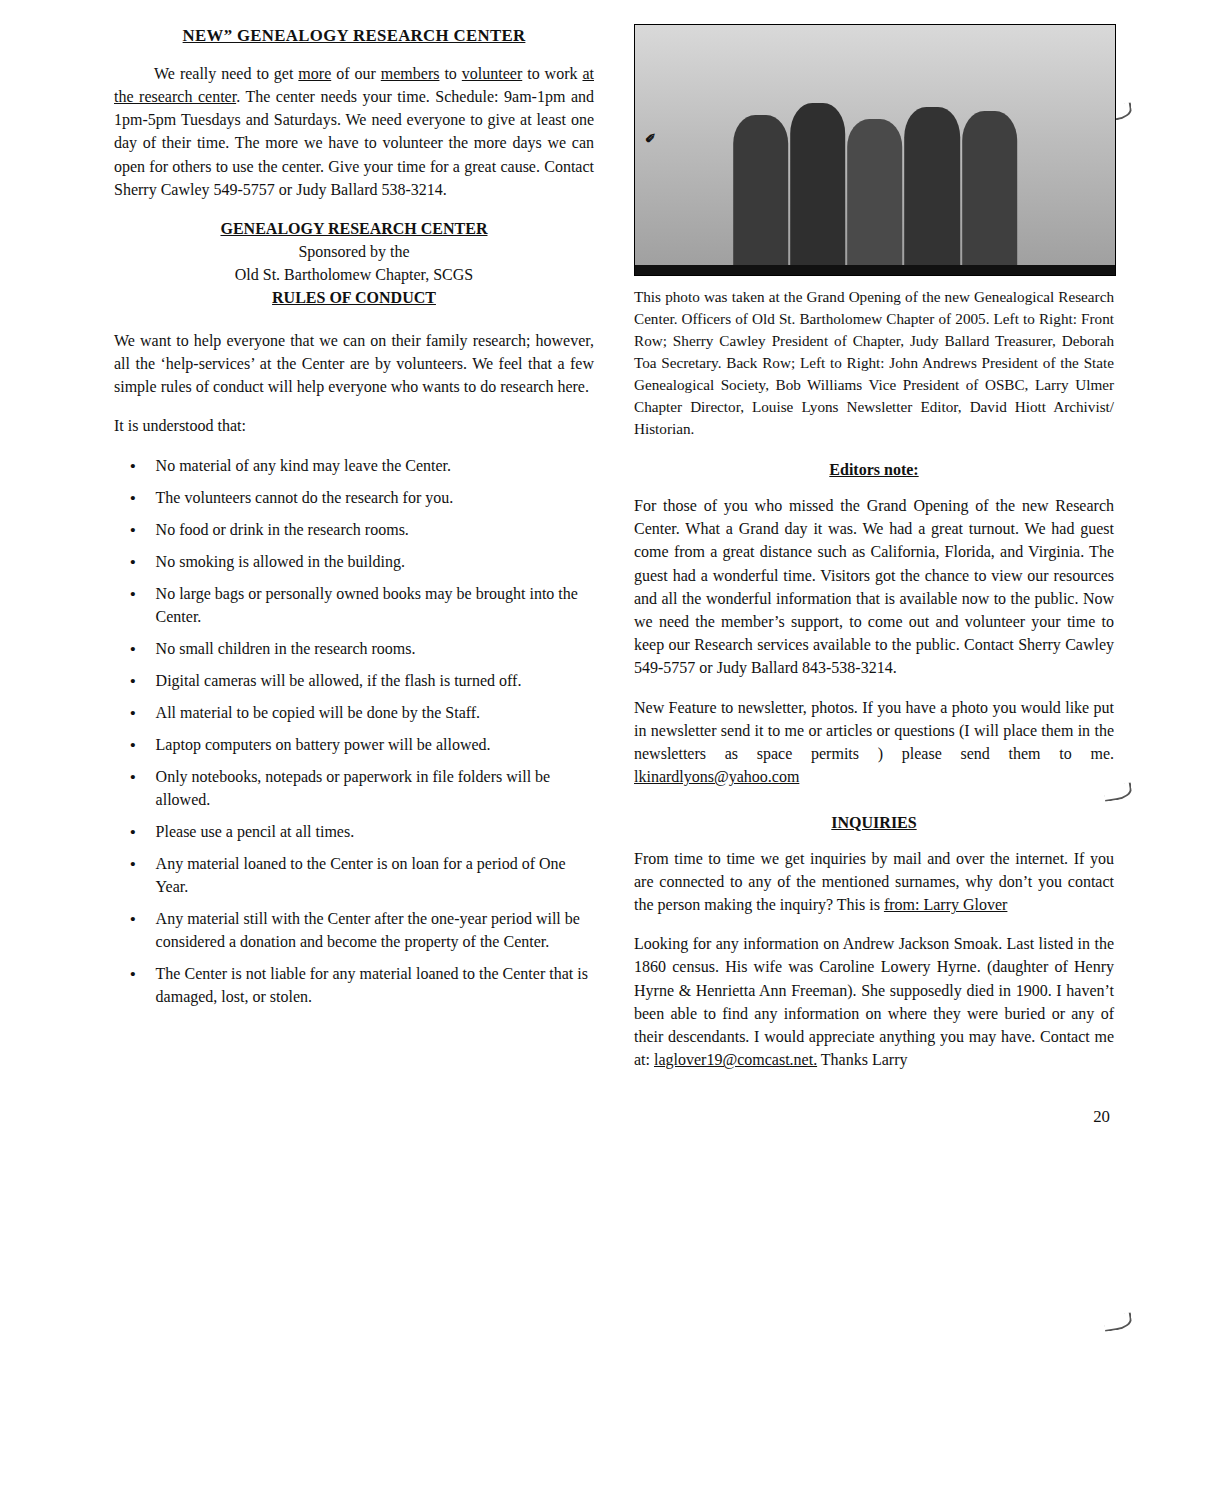NEW” GENEALOGY RESEARCH CENTER
We really need to get more of our members to volunteer to work at the research center. The center needs your time. Schedule: 9am-1pm and 1pm-5pm Tuesdays and Saturdays. We need everyone to give at least one day of their time. The more we have to volunteer the more days we can open for others to use the center. Give your time for a great cause. Contact Sherry Cawley 549-5757 or Judy Ballard 538-3214.
GENEALOGY RESEARCH CENTER Sponsored by the Old St. Bartholomew Chapter, SCGS RULES OF CONDUCT
We want to help everyone that we can on their family research; however, all the ‘help-services’ at the Center are by volunteers. We feel that a few simple rules of conduct will help everyone who wants to do research here.
It is understood that:
No material of any kind may leave the Center.
The volunteers cannot do the research for you.
No food or drink in the research rooms.
No smoking is allowed in the building.
No large bags or personally owned books may be brought into the Center.
No small children in the research rooms.
Digital cameras will be allowed, if the flash is turned off.
All material to be copied will be done by the Staff.
Laptop computers on battery power will be allowed.
Only notebooks, notepads or paperwork in file folders will be allowed.
Please use a pencil at all times.
Any material loaned to the Center is on loan for a period of One Year.
Any material still with the Center after the one-year period will be considered a donation and become the property of the Center.
The Center is not liable for any material loaned to the Center that is damaged, lost, or stolen.
✐
This photo was taken at the Grand Opening of the new Genealogical Research Center. Officers of Old St. Bartholomew Chapter of 2005. Left to Right: Front Row; Sherry Cawley President of Chapter, Judy Ballard Treasurer, Deborah Toa Secretary. Back Row; Left to Right: John Andrews President of the State Genealogical Society, Bob Williams Vice President of OSBC, Larry Ulmer Chapter Director, Louise Lyons Newsletter Editor, David Hiott Archivist/ Historian.
Editors note:
For those of you who missed the Grand Opening of the new Research Center. What a Grand day it was. We had a great turnout. We had guest come from a great distance such as California, Florida, and Virginia. The guest had a wonderful time. Visitors got the chance to view our resources and all the wonderful information that is available now to the public. Now we need the member’s support, to come out and volunteer your time to keep our Research services available to the public. Contact Sherry Cawley 549-5757 or Judy Ballard 843-538-3214.
New Feature to newsletter, photos. If you have a photo you would like put in newsletter send it to me or articles or questions (I will place them in the newsletters as space permits ) please send them to me. lkinardlyons@yahoo.com
INQUIRIES
From time to time we get inquiries by mail and over the internet. If you are connected to any of the mentioned surnames, why don’t you contact the person making the inquiry? This is from: Larry Glover
Looking for any information on Andrew Jackson Smoak. Last listed in the 1860 census. His wife was Caroline Lowery Hyrne. (daughter of Henry Hyrne & Henrietta Ann Freeman). She supposedly died in 1900. I haven’t been able to find any information on where they were buried or any of their descendants. I would appreciate anything you may have. Contact me at: laglover19@comcast.net. Thanks Larry
20